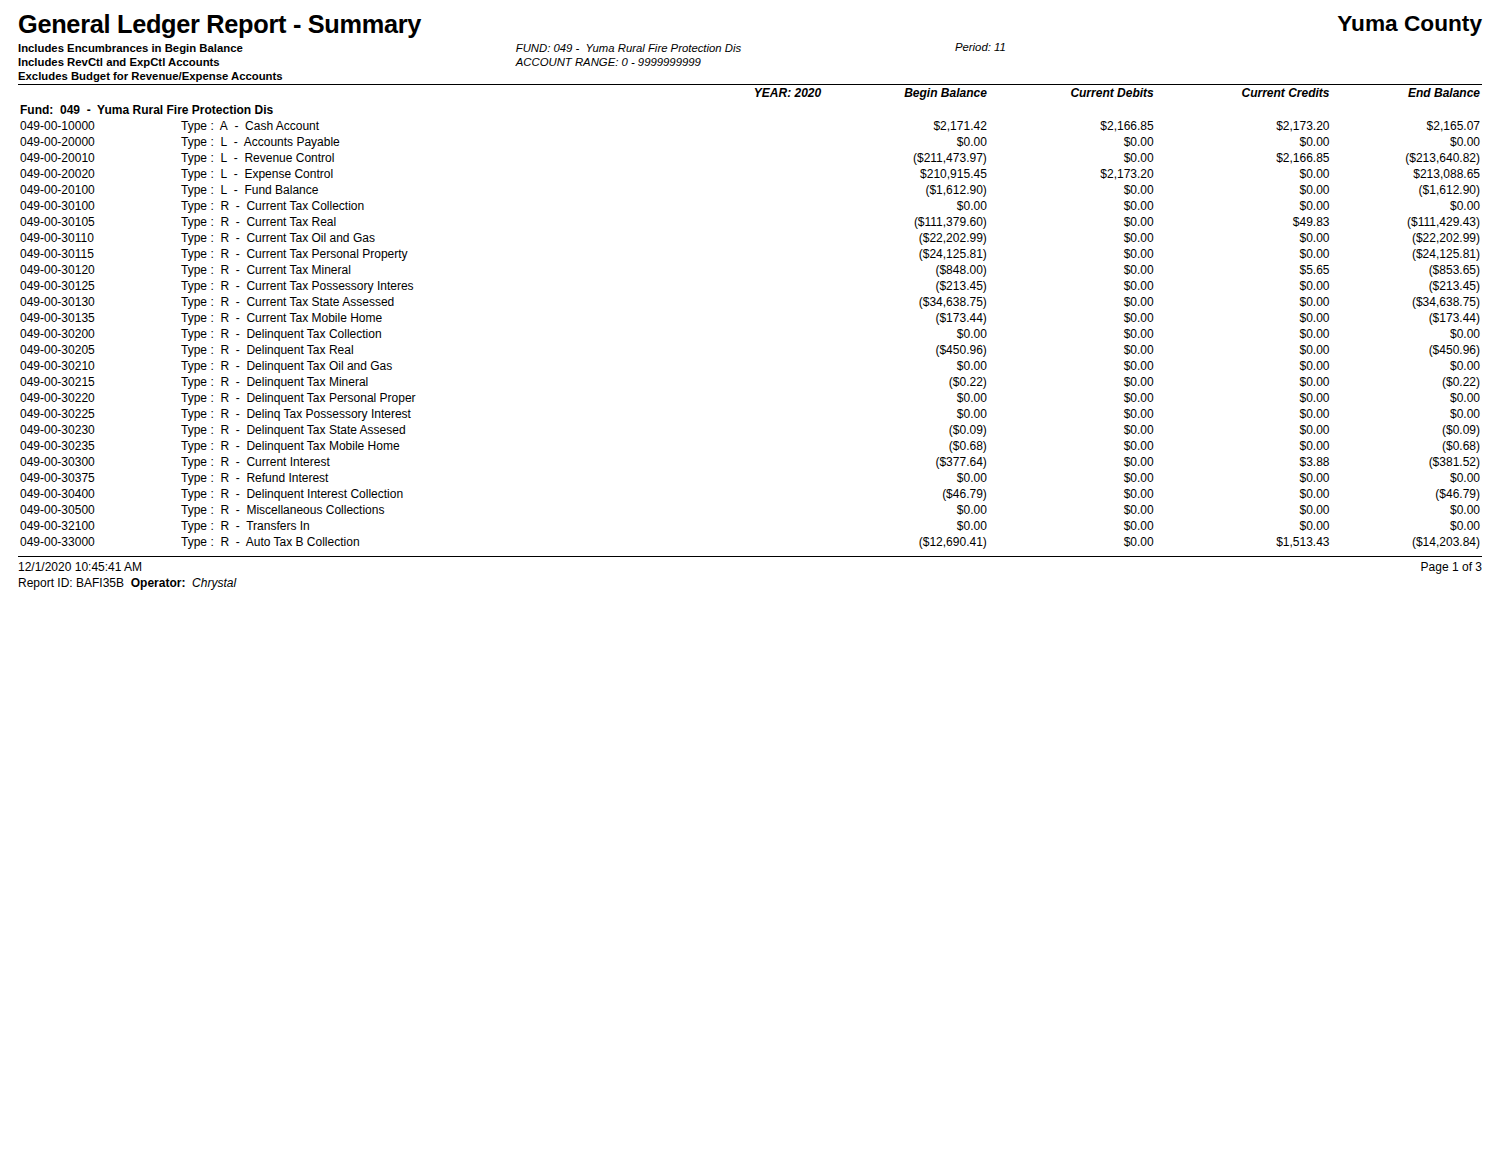General Ledger Report - Summary
Yuma County
| Includes Encumbrances in Begin Balance Includes RevCtl and ExpCtl Accounts Excludes Budget for Revenue/Expense Accounts | FUND: 049 - Yuma Rural Fire Protection Dis ACCOUNT RANGE: 0 - 9999999999 | Period: 11 | |
| | | YEAR: 2020 | Begin Balance | Current Debits | Current Credits | End Balance |
| --- | --- | --- | --- | --- | --- | --- |
| Fund: 049 - Yuma Rural Fire Protection Dis |
| 049-00-10000 | Type : A - Cash Account | | $2,171.42 | $2,166.85 | $2,173.20 | $2,165.07 |
| 049-00-20000 | Type : L - Accounts Payable | | $0.00 | $0.00 | $0.00 | $0.00 |
| 049-00-20010 | Type : L - Revenue Control | | ($211,473.97) | $0.00 | $2,166.85 | ($213,640.82) |
| 049-00-20020 | Type : L - Expense Control | | $210,915.45 | $2,173.20 | $0.00 | $213,088.65 |
| 049-00-20100 | Type : L - Fund Balance | | ($1,612.90) | $0.00 | $0.00 | ($1,612.90) |
| 049-00-30100 | Type : R - Current Tax Collection | | $0.00 | $0.00 | $0.00 | $0.00 |
| 049-00-30105 | Type : R - Current Tax Real | | ($111,379.60) | $0.00 | $49.83 | ($111,429.43) |
| 049-00-30110 | Type : R - Current Tax Oil and Gas | | ($22,202.99) | $0.00 | $0.00 | ($22,202.99) |
| 049-00-30115 | Type : R - Current Tax Personal Property | | ($24,125.81) | $0.00 | $0.00 | ($24,125.81) |
| 049-00-30120 | Type : R - Current Tax Mineral | | ($848.00) | $0.00 | $5.65 | ($853.65) |
| 049-00-30125 | Type : R - Current Tax Possessory Interes | | ($213.45) | $0.00 | $0.00 | ($213.45) |
| 049-00-30130 | Type : R - Current Tax State Assessed | | ($34,638.75) | $0.00 | $0.00 | ($34,638.75) |
| 049-00-30135 | Type : R - Current Tax Mobile Home | | ($173.44) | $0.00 | $0.00 | ($173.44) |
| 049-00-30200 | Type : R - Delinquent Tax Collection | | $0.00 | $0.00 | $0.00 | $0.00 |
| 049-00-30205 | Type : R - Delinquent Tax Real | | ($450.96) | $0.00 | $0.00 | ($450.96) |
| 049-00-30210 | Type : R - Delinquent Tax Oil and Gas | | $0.00 | $0.00 | $0.00 | $0.00 |
| 049-00-30215 | Type : R - Delinquent Tax Mineral | | ($0.22) | $0.00 | $0.00 | ($0.22) |
| 049-00-30220 | Type : R - Delinquent Tax Personal Proper | | $0.00 | $0.00 | $0.00 | $0.00 |
| 049-00-30225 | Type : R - Delinq Tax Possessory Interest | | $0.00 | $0.00 | $0.00 | $0.00 |
| 049-00-30230 | Type : R - Delinquent Tax State Assesed | | ($0.09) | $0.00 | $0.00 | ($0.09) |
| 049-00-30235 | Type : R - Delinquent Tax Mobile Home | | ($0.68) | $0.00 | $0.00 | ($0.68) |
| 049-00-30300 | Type : R - Current Interest | | ($377.64) | $0.00 | $3.88 | ($381.52) |
| 049-00-30375 | Type : R - Refund Interest | | $0.00 | $0.00 | $0.00 | $0.00 |
| 049-00-30400 | Type : R - Delinquent Interest Collection | | ($46.79) | $0.00 | $0.00 | ($46.79) |
| 049-00-30500 | Type : R - Miscellaneous Collections | | $0.00 | $0.00 | $0.00 | $0.00 |
| 049-00-32100 | Type : R - Transfers In | | $0.00 | $0.00 | $0.00 | $0.00 |
| 049-00-33000 | Type : R - Auto Tax B Collection | | ($12,690.41) | $0.00 | $1,513.43 | ($14,203.84) |
12/1/2020 10:45:41 AM Page 1 of 3
Report ID: BAFI35B Operator: Chrystal